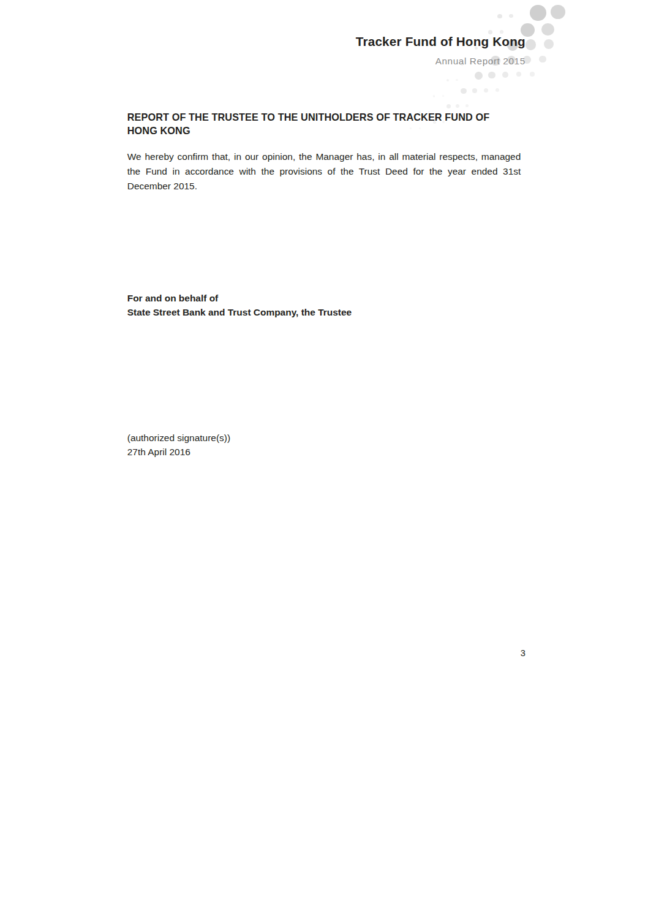Tracker Fund of Hong Kong
Annual Report 2015
REPORT OF THE TRUSTEE TO THE UNITHOLDERS OF TRACKER FUND OF HONG KONG
We hereby confirm that, in our opinion, the Manager has, in all material respects, managed the Fund in accordance with the provisions of the Trust Deed for the year ended 31st December 2015.
For and on behalf of
State Street Bank and Trust Company, the Trustee
(authorized signature(s))
27th April 2016
3